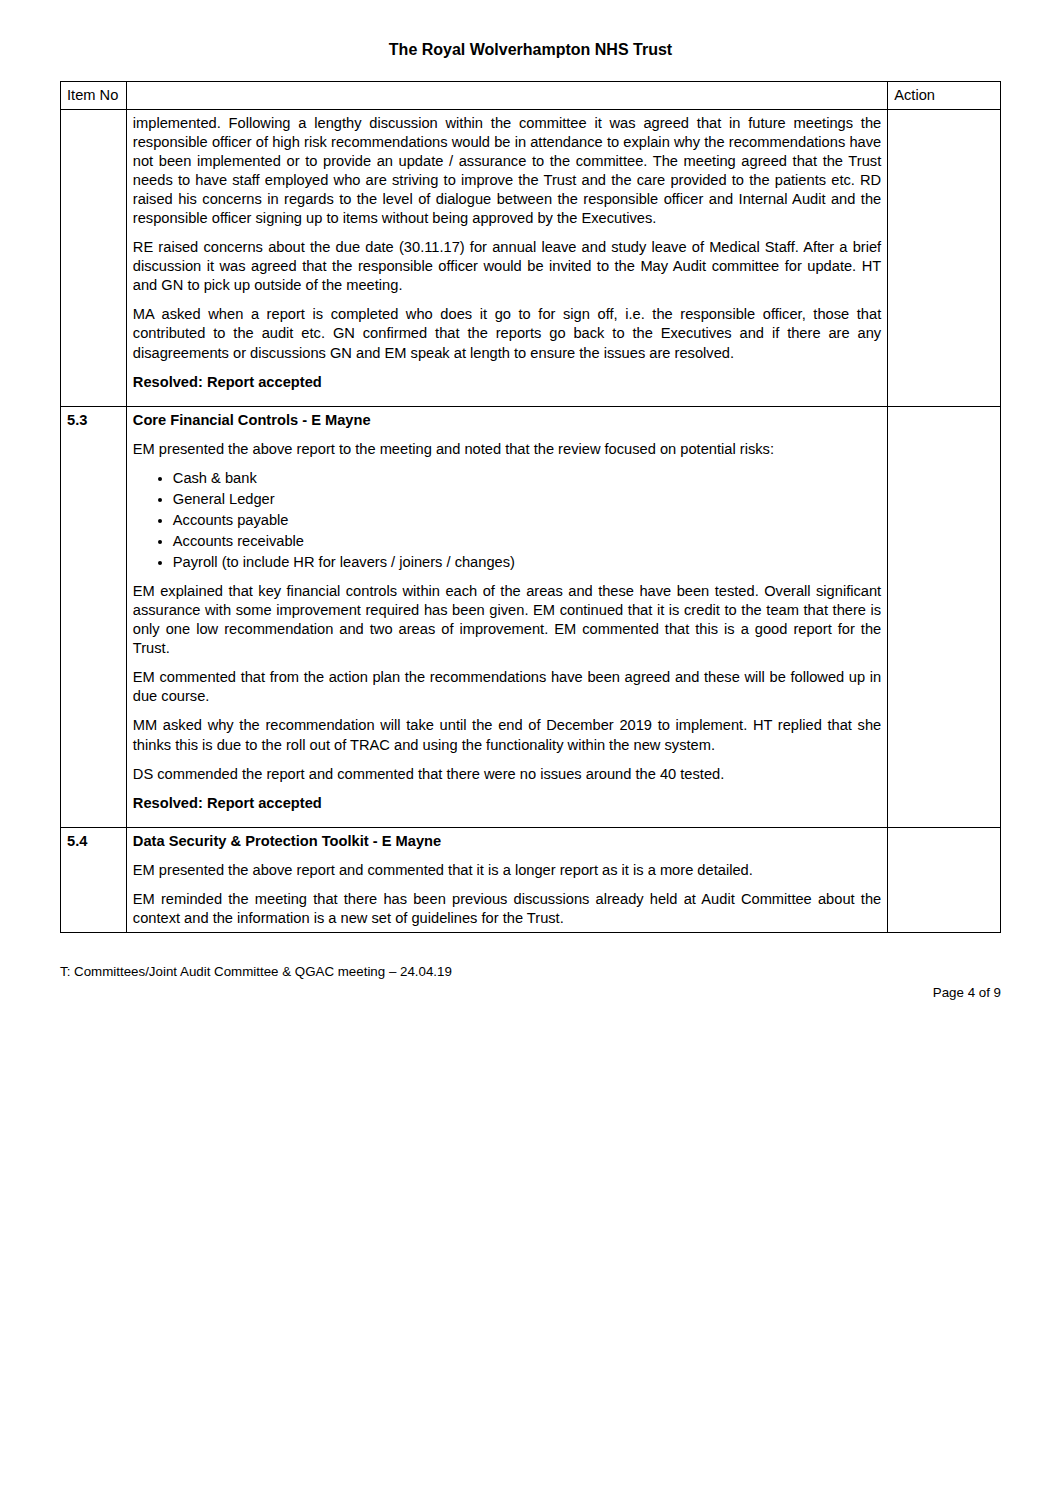The Royal Wolverhampton NHS Trust
| Item No | | Action |
| --- | --- | --- |
| | implemented. Following a lengthy discussion within the committee it was agreed that in future meetings the responsible officer of high risk recommendations would be in attendance to explain why the recommendations have not been implemented or to provide an update / assurance to the committee. The meeting agreed that the Trust needs to have staff employed who are striving to improve the Trust and the care provided to the patients etc. RD raised his concerns in regards to the level of dialogue between the responsible officer and Internal Audit and the responsible officer signing up to items without being approved by the Executives. RE raised concerns about the due date (30.11.17) for annual leave and study leave of Medical Staff. After a brief discussion it was agreed that the responsible officer would be invited to the May Audit committee for update. HT and GN to pick up outside of the meeting. MA asked when a report is completed who does it go to for sign off, i.e. the responsible officer, those that contributed to the audit etc. GN confirmed that the reports go back to the Executives and if there are any disagreements or discussions GN and EM speak at length to ensure the issues are resolved. Resolved: Report accepted | |
| 5.3 | Core Financial Controls - E Mayne EM presented the above report to the meeting and noted that the review focused on potential risks: Cash & bank General Ledger Accounts payable Accounts receivable Payroll (to include HR for leavers / joiners / changes) EM explained that key financial controls within each of the areas and these have been tested. Overall significant assurance with some improvement required has been given. EM continued that it is credit to the team that there is only one low recommendation and two areas of improvement. EM commented that this is a good report for the Trust. EM commented that from the action plan the recommendations have been agreed and these will be followed up in due course. MM asked why the recommendation will take until the end of December 2019 to implement. HT replied that she thinks this is due to the roll out of TRAC and using the functionality within the new system. DS commended the report and commented that there were no issues around the 40 tested. Resolved: Report accepted | |
| 5.4 | Data Security & Protection Toolkit - E Mayne EM presented the above report and commented that it is a longer report as it is a more detailed. EM reminded the meeting that there has been previous discussions already held at Audit Committee about the context and the information is a new set of guidelines for the Trust. | |
T: Committees/Joint Audit Committee & QGAC meeting – 24.04.19
Page 4 of 9